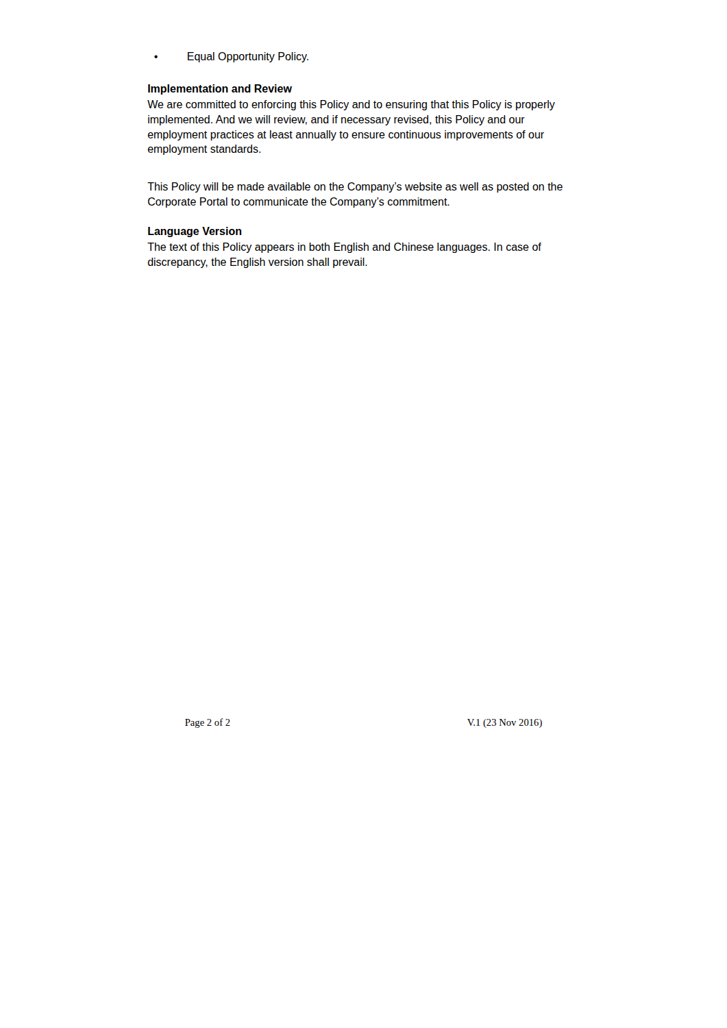Equal Opportunity Policy.
Implementation and Review
We are committed to enforcing this Policy and to ensuring that this Policy is properly implemented. And we will review, and if necessary revised, this Policy and our employment practices at least annually to ensure continuous improvements of our employment standards.
This Policy will be made available on the Company’s website as well as posted on the Corporate Portal to communicate the Company’s commitment.
Language Version
The text of this Policy appears in both English and Chinese languages. In case of discrepancy, the English version shall prevail.
Page 2 of 2 V.1 (23 Nov 2016)